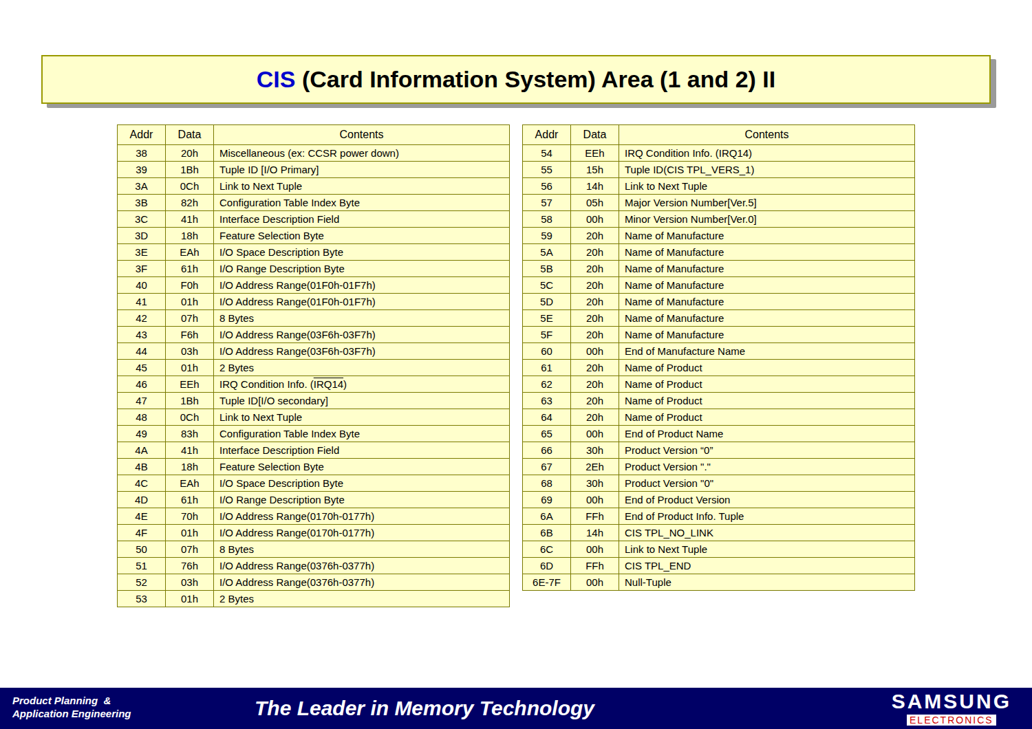CIS (Card Information System) Area (1 and 2) II
| Addr | Data | Contents |
| --- | --- | --- |
| 38 | 20h | Miscellaneous (ex: CCSR power down) |
| 39 | 1Bh | Tuple ID [I/O Primary] |
| 3A | 0Ch | Link to Next Tuple |
| 3B | 82h | Configuration Table Index Byte |
| 3C | 41h | Interface Description Field |
| 3D | 18h | Feature Selection Byte |
| 3E | EAh | I/O Space Description Byte |
| 3F | 61h | I/O Range Description Byte |
| 40 | F0h | I/O Address Range(01F0h-01F7h) |
| 41 | 01h | I/O Address Range(01F0h-01F7h) |
| 42 | 07h | 8 Bytes |
| 43 | F6h | I/O Address Range(03F6h-03F7h) |
| 44 | 03h | I/O Address Range(03F6h-03F7h) |
| 45 | 01h | 2 Bytes |
| 46 | EEh | IRQ Condition Info. ( IRQ14 ) |
| 47 | 1Bh | Tuple ID[I/O secondary] |
| 48 | 0Ch | Link to Next Tuple |
| 49 | 83h | Configuration Table Index Byte |
| 4A | 41h | Interface Description Field |
| 4B | 18h | Feature Selection Byte |
| 4C | EAh | I/O Space Description Byte |
| 4D | 61h | I/O Range Description Byte |
| 4E | 70h | I/O Address Range(0170h-0177h) |
| 4F | 01h | I/O Address Range(0170h-0177h) |
| 50 | 07h | 8 Bytes |
| 51 | 76h | I/O Address Range(0376h-0377h) |
| 52 | 03h | I/O Address Range(0376h-0377h) |
| 53 | 01h | 2 Bytes |
| Addr | Data | Contents |
| --- | --- | --- |
| 54 | EEh | IRQ Condition Info. (IRQ14) |
| 55 | 15h | Tuple ID(CIS TPL_VERS_1) |
| 56 | 14h | Link to Next Tuple |
| 57 | 05h | Major Version Number[Ver.5] |
| 58 | 00h | Minor Version Number[Ver.0] |
| 59 | 20h | Name of Manufacture |
| 5A | 20h | Name of Manufacture |
| 5B | 20h | Name of Manufacture |
| 5C | 20h | Name of Manufacture |
| 5D | 20h | Name of Manufacture |
| 5E | 20h | Name of Manufacture |
| 5F | 20h | Name of Manufacture |
| 60 | 00h | End of Manufacture Name |
| 61 | 20h | Name of Product |
| 62 | 20h | Name of Product |
| 63 | 20h | Name of Product |
| 64 | 20h | Name of Product |
| 65 | 00h | End of Product Name |
| 66 | 30h | Product Version “0” |
| 67 | 2Eh | Product Version "." |
| 68 | 30h | Product Version "0" |
| 69 | 00h | End of Product Version |
| 6A | FFh | End of Product Info. Tuple |
| 6B | 14h | CIS TPL_NO_LINK |
| 6C | 00h | Link to Next Tuple |
| 6D | FFh | CIS TPL_END |
| 6E-7F | 00h | Null-Tuple |
Product Planning &
Application Engineering
The Leader in Memory Technology
SAMSUNG
ELECTRONICS